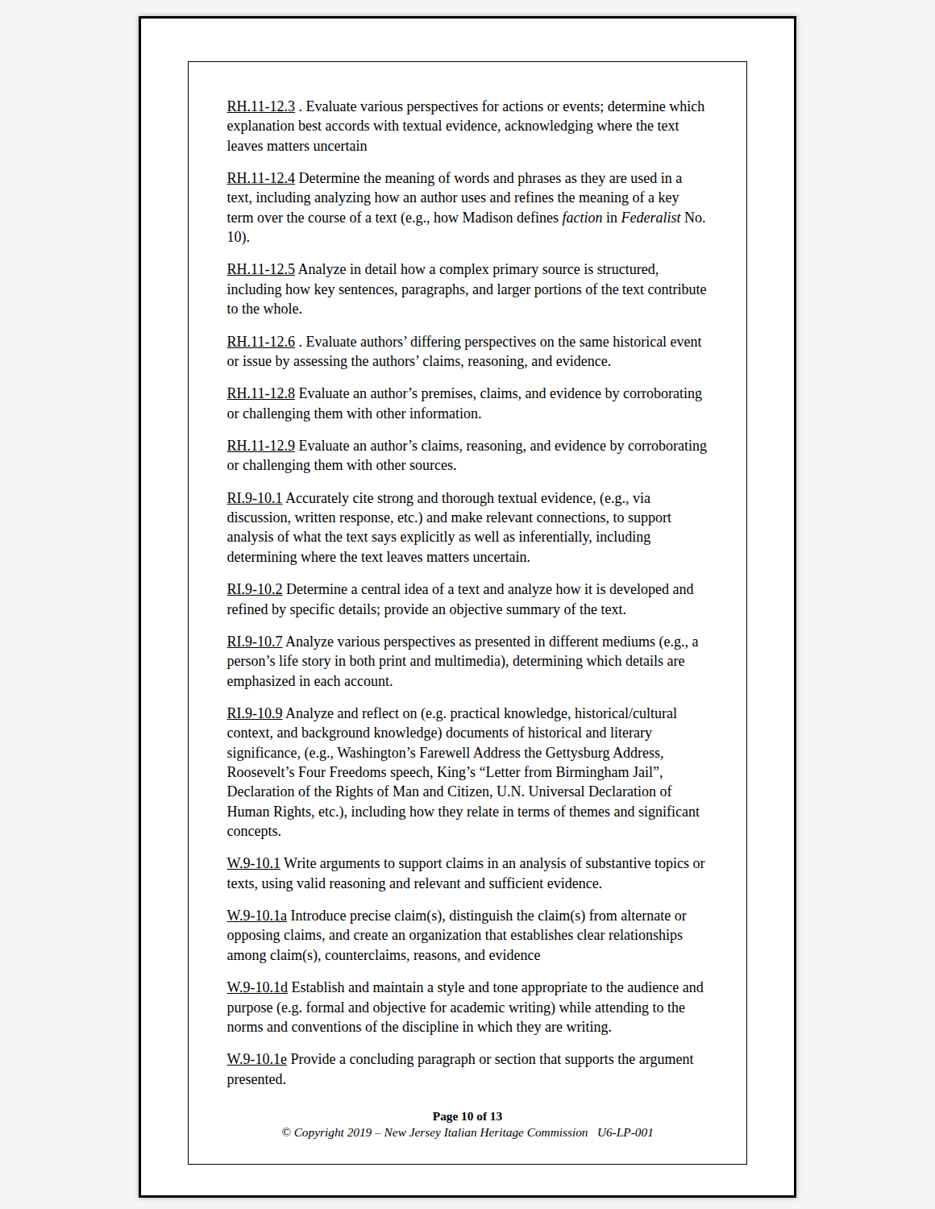RH.11-12.3 . Evaluate various perspectives for actions or events; determine which explanation best accords with textual evidence, acknowledging where the text leaves matters uncertain
RH.11-12.4 Determine the meaning of words and phrases as they are used in a text, including analyzing how an author uses and refines the meaning of a key term over the course of a text (e.g., how Madison defines faction in Federalist No. 10).
RH.11-12.5 Analyze in detail how a complex primary source is structured, including how key sentences, paragraphs, and larger portions of the text contribute to the whole.
RH.11-12.6 . Evaluate authors’ differing perspectives on the same historical event or issue by assessing the authors’ claims, reasoning, and evidence.
RH.11-12.8 Evaluate an author’s premises, claims, and evidence by corroborating or challenging them with other information.
RH.11-12.9 Evaluate an author’s claims, reasoning, and evidence by corroborating or challenging them with other sources.
RI.9-10.1 Accurately cite strong and thorough textual evidence, (e.g., via discussion, written response, etc.) and make relevant connections, to support analysis of what the text says explicitly as well as inferentially, including determining where the text leaves matters uncertain.
RI.9-10.2 Determine a central idea of a text and analyze how it is developed and refined by specific details; provide an objective summary of the text.
RI.9-10.7 Analyze various perspectives as presented in different mediums (e.g., a person’s life story in both print and multimedia), determining which details are emphasized in each account.
RI.9-10.9 Analyze and reflect on (e.g. practical knowledge, historical/cultural context, and background knowledge) documents of historical and literary significance, (e.g., Washington’s Farewell Address the Gettysburg Address, Roosevelt’s Four Freedoms speech, King’s “Letter from Birmingham Jail”, Declaration of the Rights of Man and Citizen, U.N. Universal Declaration of Human Rights, etc.), including how they relate in terms of themes and significant concepts.
W.9-10.1 Write arguments to support claims in an analysis of substantive topics or texts, using valid reasoning and relevant and sufficient evidence.
W.9-10.1a Introduce precise claim(s), distinguish the claim(s) from alternate or opposing claims, and create an organization that establishes clear relationships among claim(s), counterclaims, reasons, and evidence
W.9-10.1d Establish and maintain a style and tone appropriate to the audience and purpose (e.g. formal and objective for academic writing) while attending to the norms and conventions of the discipline in which they are writing.
W.9-10.1e Provide a concluding paragraph or section that supports the argument presented.
Page 10 of 13
© Copyright 2019 – New Jersey Italian Heritage Commission U6-LP-001